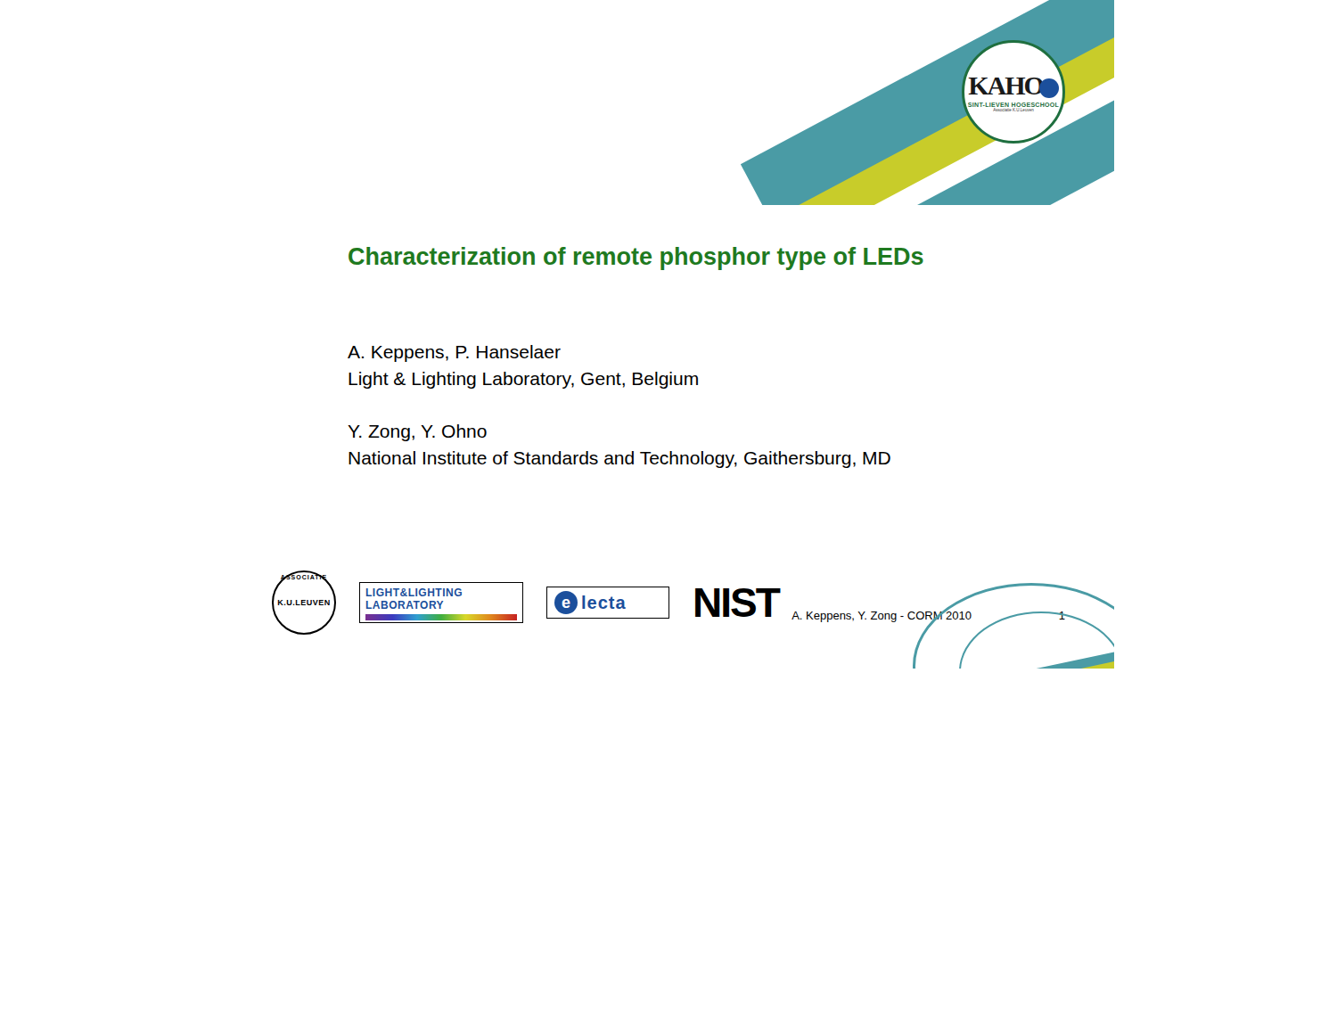KAHO
SINT-LIEVEN HOGESCHOOL
Associatie K.U.Leuven
Characterization of remote phosphor type of LEDs
A. Keppens, P. Hanselaer
Light & Lighting Laboratory, Gent, Belgium
Y. Zong, Y. Ohno
National Institute of Standards and Technology, Gaithersburg, MD
ASSOCIATIE
K.U.LEUVEN
LIGHT&LIGHTING
LABORATORY
e
lecta
NIST
A. Keppens, Y. Zong - CORM 2010
1